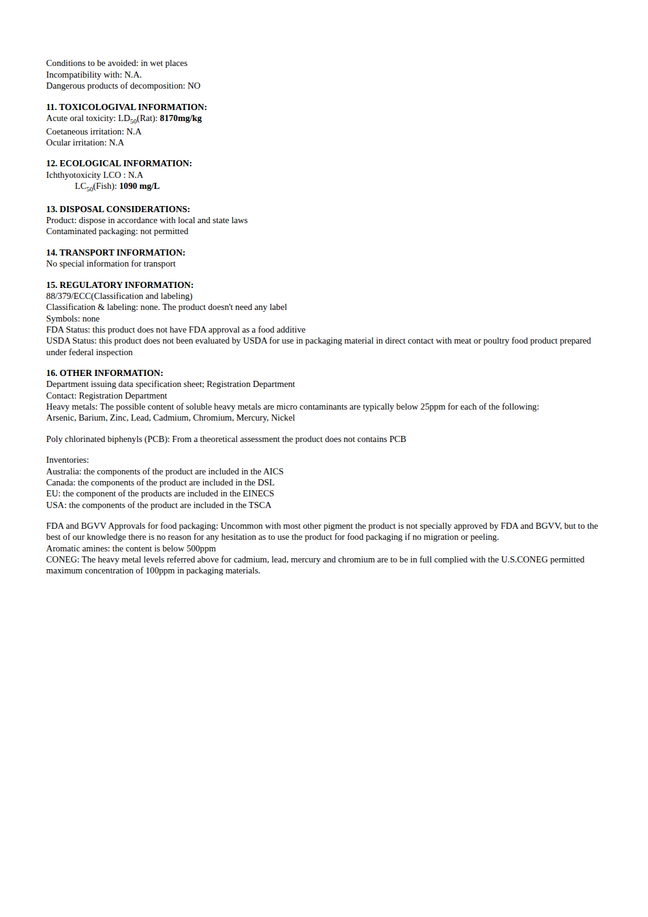Conditions to be avoided: in wet places
Incompatibility with: N.A.
Dangerous products of decomposition: NO
11. TOXICOLOGIVAL INFORMATION:
Acute oral toxicity: LD50(Rat): 8170mg/kg
Coetaneous irritation: N.A
Ocular irritation: N.A
12. ECOLOGICAL INFORMATION:
Ichthyotoxicity LCO : N.A
LC50(Fish): 1090 mg/L
13. DISPOSAL CONSIDERATIONS:
Product: dispose in accordance with local and state laws
Contaminated packaging: not permitted
14. TRANSPORT INFORMATION:
No special information for transport
15. REGULATORY INFORMATION:
88/379/ECC(Classification and labeling)
Classification & labeling: none. The product doesn't need any label
Symbols: none
FDA Status: this product does not have FDA approval as a food additive
USDA Status: this product does not been evaluated by USDA for use in packaging material in direct contact with meat or poultry food product prepared under federal inspection
16. OTHER INFORMATION:
Department issuing data specification sheet; Registration Department
Contact: Registration Department
Heavy metals: The possible content of soluble heavy metals are micro contaminants are typically below 25ppm for each of the following:
Arsenic, Barium, Zinc, Lead, Cadmium, Chromium, Mercury, Nickel
Poly chlorinated biphenyls (PCB): From a theoretical assessment the product does not contains PCB
Inventories:
Australia: the components of the product are included in the AICS
Canada: the components of the product are included in the DSL
EU: the component of the products are included in the EINECS
USA: the components of the product are included in the TSCA
FDA and BGVV Approvals for food packaging: Uncommon with most other pigment the product is not specially approved by FDA and BGVV, but to the best of our knowledge there is no reason for any hesitation as to use the product for food packaging if no migration or peeling.
Aromatic amines: the content is below 500ppm
CONEG: The heavy metal levels referred above for cadmium, lead, mercury and chromium are to be in full complied with the U.S.CONEG permitted maximum concentration of 100ppm in packaging materials.